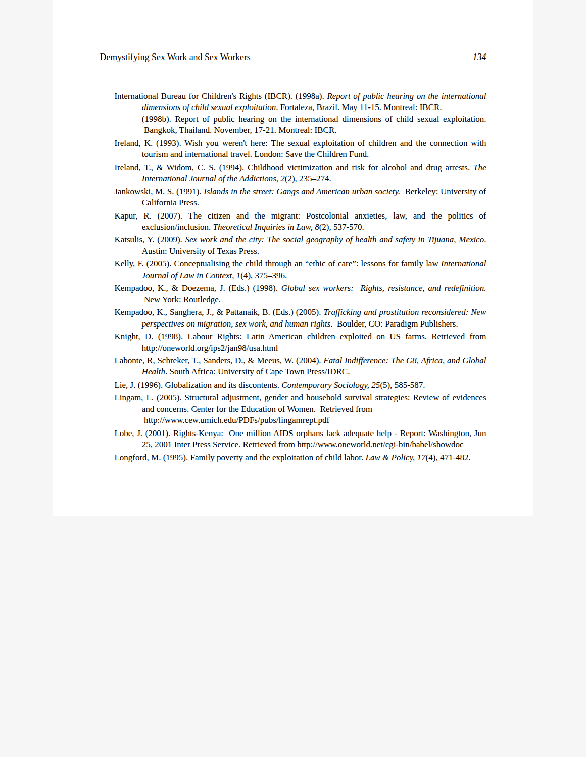Demystifying Sex Work and Sex Workers 134
International Bureau for Children's Rights (IBCR). (1998a). Report of public hearing on the international dimensions of child sexual exploitation. Fortaleza, Brazil. May 11-15. Montreal: IBCR. (1998b). Report of public hearing on the international dimensions of child sexual exploitation. Bangkok, Thailand. November, 17-21. Montreal: IBCR.
Ireland, K. (1993). Wish you weren't here: The sexual exploitation of children and the connection with tourism and international travel. London: Save the Children Fund.
Ireland, T., & Widom, C. S. (1994). Childhood victimization and risk for alcohol and drug arrests. The International Journal of the Addictions, 2(2), 235–274.
Jankowski, M. S. (1991). Islands in the street: Gangs and American urban society. Berkeley: University of California Press.
Kapur, R. (2007). The citizen and the migrant: Postcolonial anxieties, law, and the politics of exclusion/inclusion. Theoretical Inquiries in Law, 8(2), 537-570.
Katsulis, Y. (2009). Sex work and the city: The social geography of health and safety in Tijuana, Mexico. Austin: University of Texas Press.
Kelly, F. (2005). Conceptualising the child through an “ethic of care”: lessons for family law International Journal of Law in Context, 1(4), 375–396.
Kempadoo, K., & Doezema, J. (Eds.) (1998). Global sex workers: Rights, resistance, and redefinition. New York: Routledge.
Kempadoo, K., Sanghera, J., & Pattanaik, B. (Eds.) (2005). Trafficking and prostitution reconsidered: New perspectives on migration, sex work, and human rights. Boulder, CO: Paradigm Publishers.
Knight, D. (1998). Labour Rights: Latin American children exploited on US farms. Retrieved from http://oneworld.org/ips2/jan98/usa.html
Labonte, R, Schreker, T., Sanders, D., & Meeus, W. (2004). Fatal Indifference: The G8, Africa, and Global Health. South Africa: University of Cape Town Press/IDRC.
Lie, J. (1996). Globalization and its discontents. Contemporary Sociology, 25(5), 585-587.
Lingam, L. (2005). Structural adjustment, gender and household survival strategies: Review of evidences and concerns. Center for the Education of Women. Retrieved from http://www.cew.umich.edu/PDFs/pubs/lingamrept.pdf
Lobe, J. (2001). Rights-Kenya: One million AIDS orphans lack adequate help - Report: Washington, Jun 25, 2001 Inter Press Service. Retrieved from http://www.oneworld.net/cgi-bin/babel/showdoc
Longford, M. (1995). Family poverty and the exploitation of child labor. Law & Policy, 17(4), 471-482.